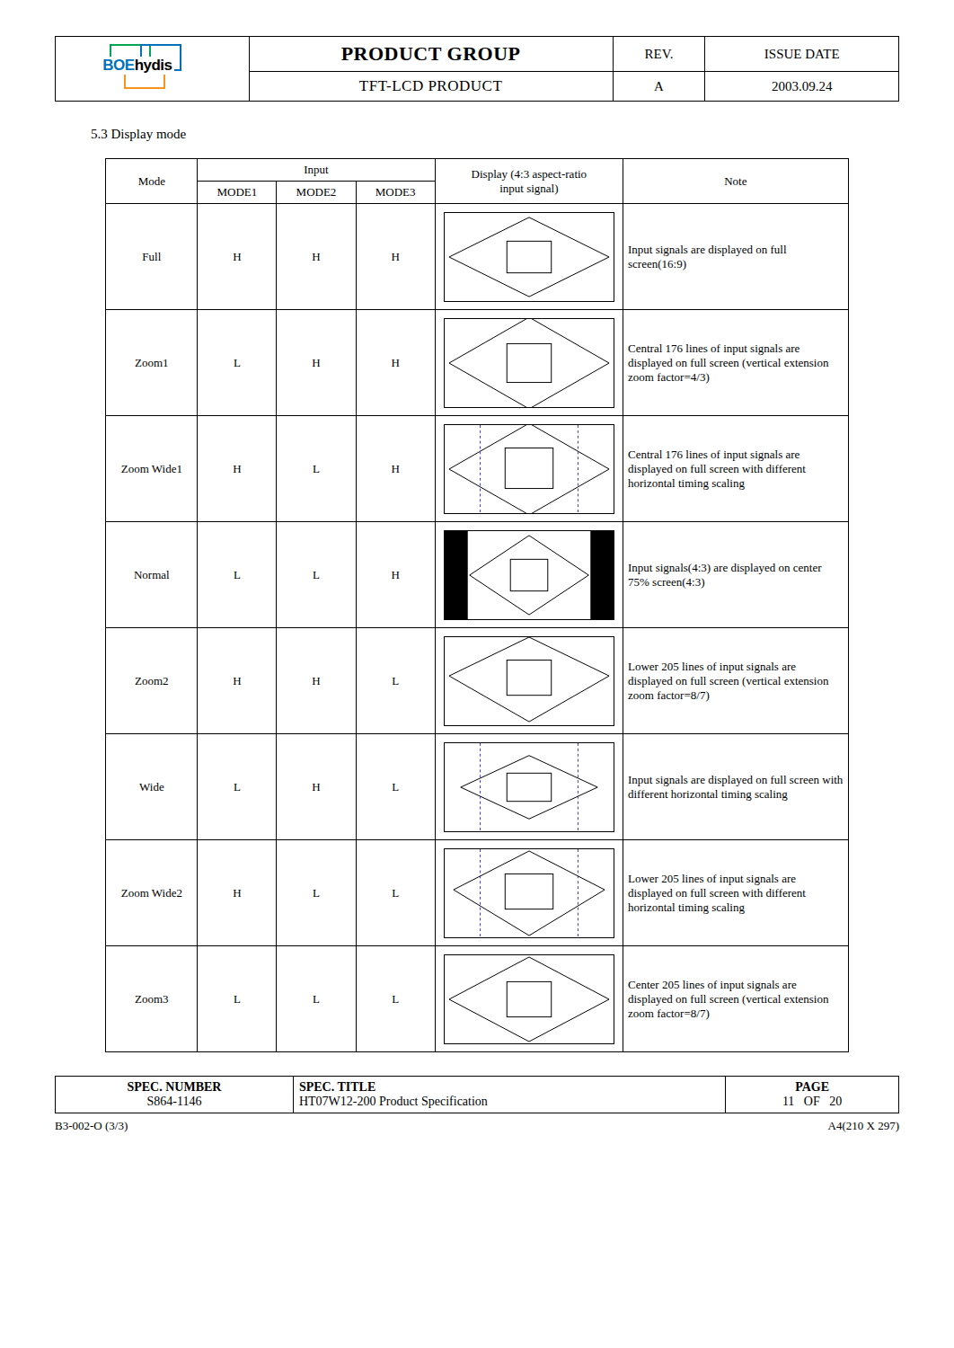| BOE hydis | PRODUCT GROUP | REV. | ISSUE DATE |
| TFT-LCD PRODUCT | A | 2003.09.24 |
5.3 Display mode
| Mode | Input | Display (4:3 aspect-ratio input signal) | Note |
| --- | --- | --- | --- |
| MODE1 | MODE2 | MODE3 |
| Full | H | H | H | | Input signals are displayed on full screen(16:9) |
| Zoom1 | L | H | H | | Central 176 lines of input signals are displayed on full screen (vertical extension zoom factor=4/3) |
| Zoom Wide1 | H | L | H | | Central 176 lines of input signals are displayed on full screen with different horizontal timing scaling |
| Normal | L | L | H | | Input signals(4:3) are displayed on center 75% screen(4:3) |
| Zoom2 | H | H | L | | Lower 205 lines of input signals are displayed on full screen (vertical extension zoom factor=8/7) |
| Wide | L | H | L | | Input signals are displayed on full screen with different horizontal timing scaling |
| Zoom Wide2 | H | L | L | | Lower 205 lines of input signals are displayed on full screen with different horizontal timing scaling |
| Zoom3 | L | L | L | | Center 205 lines of input signals are displayed on full screen (vertical extension zoom factor=8/7) |
| SPEC. NUMBER S864-1146 | SPEC. TITLE HT07W12-200 Product Specification | PAGE 11 OF 20 |
B3-002-O (3/3) A4(210 X 297)